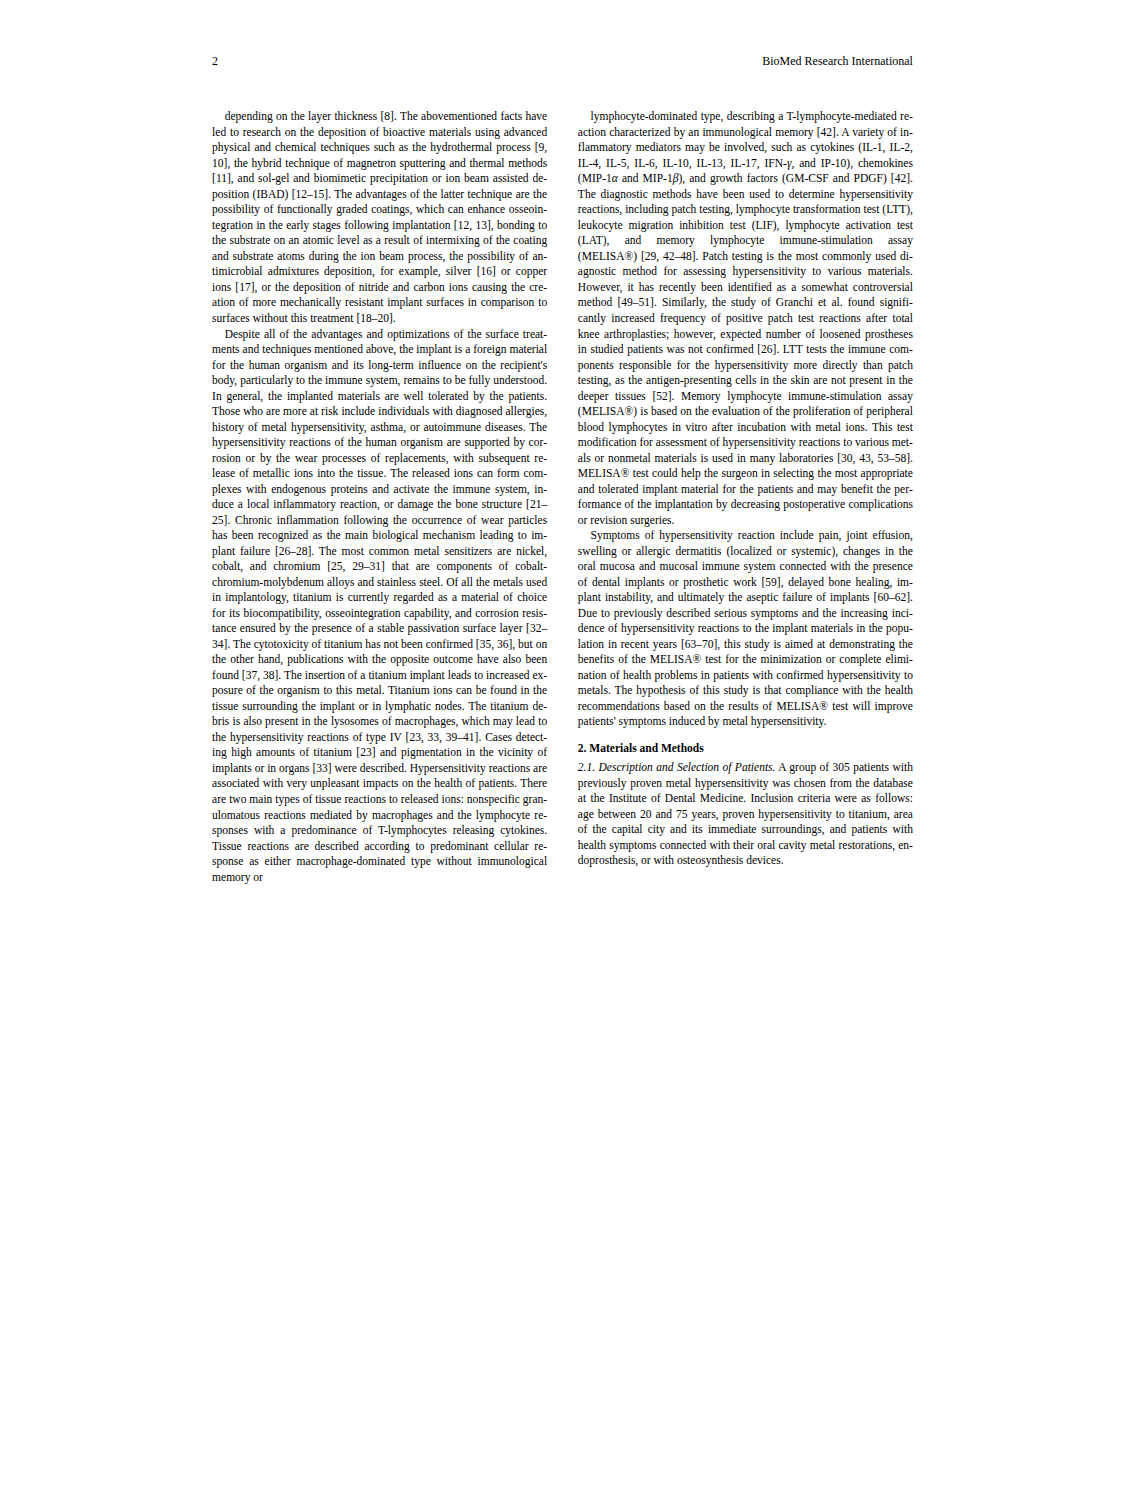2 BioMed Research International
depending on the layer thickness [8]. The abovementioned facts have led to research on the deposition of bioactive materials using advanced physical and chemical techniques such as the hydrothermal process [9, 10], the hybrid technique of magnetron sputtering and thermal methods [11], and sol-gel and biomimetic precipitation or ion beam assisted deposition (IBAD) [12–15]. The advantages of the latter technique are the possibility of functionally graded coatings, which can enhance osseointegration in the early stages following implantation [12, 13], bonding to the substrate on an atomic level as a result of intermixing of the coating and substrate atoms during the ion beam process, the possibility of antimicrobial admixtures deposition, for example, silver [16] or copper ions [17], or the deposition of nitride and carbon ions causing the creation of more mechanically resistant implant surfaces in comparison to surfaces without this treatment [18–20].
Despite all of the advantages and optimizations of the surface treatments and techniques mentioned above, the implant is a foreign material for the human organism and its long-term influence on the recipient's body, particularly to the immune system, remains to be fully understood. In general, the implanted materials are well tolerated by the patients. Those who are more at risk include individuals with diagnosed allergies, history of metal hypersensitivity, asthma, or autoimmune diseases. The hypersensitivity reactions of the human organism are supported by corrosion or by the wear processes of replacements, with subsequent release of metallic ions into the tissue. The released ions can form complexes with endogenous proteins and activate the immune system, induce a local inflammatory reaction, or damage the bone structure [21–25]. Chronic inflammation following the occurrence of wear particles has been recognized as the main biological mechanism leading to implant failure [26–28]. The most common metal sensitizers are nickel, cobalt, and chromium [25, 29–31] that are components of cobalt-chromium-molybdenum alloys and stainless steel. Of all the metals used in implantology, titanium is currently regarded as a material of choice for its biocompatibility, osseointegration capability, and corrosion resistance ensured by the presence of a stable passivation surface layer [32–34]. The cytotoxicity of titanium has not been confirmed [35, 36], but on the other hand, publications with the opposite outcome have also been found [37, 38]. The insertion of a titanium implant leads to increased exposure of the organism to this metal. Titanium ions can be found in the tissue surrounding the implant or in lymphatic nodes. The titanium debris is also present in the lysosomes of macrophages, which may lead to the hypersensitivity reactions of type IV [23, 33, 39–41]. Cases detecting high amounts of titanium [23] and pigmentation in the vicinity of implants or in organs [33] were described. Hypersensitivity reactions are associated with very unpleasant impacts on the health of patients. There are two main types of tissue reactions to released ions: nonspecific granulomatous reactions mediated by macrophages and the lymphocyte responses with a predominance of T-lymphocytes releasing cytokines. Tissue reactions are described according to predominant cellular response as either macrophage-dominated type without immunological memory or
lymphocyte-dominated type, describing a T-lymphocyte-mediated reaction characterized by an immunological memory [42]. A variety of inflammatory mediators may be involved, such as cytokines (IL-1, IL-2, IL-4, IL-5, IL-6, IL-10, IL-13, IL-17, IFN-γ, and IP-10), chemokines (MIP-1α and MIP-1β), and growth factors (GM-CSF and PDGF) [42]. The diagnostic methods have been used to determine hypersensitivity reactions, including patch testing, lymphocyte transformation test (LTT), leukocyte migration inhibition test (LIF), lymphocyte activation test (LAT), and memory lymphocyte immune-stimulation assay (MELISA®) [29, 42–48]. Patch testing is the most commonly used diagnostic method for assessing hypersensitivity to various materials. However, it has recently been identified as a somewhat controversial method [49–51]. Similarly, the study of Granchi et al. found significantly increased frequency of positive patch test reactions after total knee arthroplasties; however, expected number of loosened prostheses in studied patients was not confirmed [26]. LTT tests the immune components responsible for the hypersensitivity more directly than patch testing, as the antigen-presenting cells in the skin are not present in the deeper tissues [52]. Memory lymphocyte immune-stimulation assay (MELISA®) is based on the evaluation of the proliferation of peripheral blood lymphocytes in vitro after incubation with metal ions. This test modification for assessment of hypersensitivity reactions to various metals or nonmetal materials is used in many laboratories [30, 43, 53–58]. MELISA® test could help the surgeon in selecting the most appropriate and tolerated implant material for the patients and may benefit the performance of the implantation by decreasing postoperative complications or revision surgeries.
Symptoms of hypersensitivity reaction include pain, joint effusion, swelling or allergic dermatitis (localized or systemic), changes in the oral mucosa and mucosal immune system connected with the presence of dental implants or prosthetic work [59], delayed bone healing, implant instability, and ultimately the aseptic failure of implants [60–62]. Due to previously described serious symptoms and the increasing incidence of hypersensitivity reactions to the implant materials in the population in recent years [63–70], this study is aimed at demonstrating the benefits of the MELISA® test for the minimization or complete elimination of health problems in patients with confirmed hypersensitivity to metals. The hypothesis of this study is that compliance with the health recommendations based on the results of MELISA® test will improve patients' symptoms induced by metal hypersensitivity.
2. Materials and Methods
2.1. Description and Selection of Patients. A group of 305 patients with previously proven metal hypersensitivity was chosen from the database at the Institute of Dental Medicine. Inclusion criteria were as follows: age between 20 and 75 years, proven hypersensitivity to titanium, area of the capital city and its immediate surroundings, and patients with health symptoms connected with their oral cavity metal restorations, endoprosthesis, or with osteosynthesis devices.